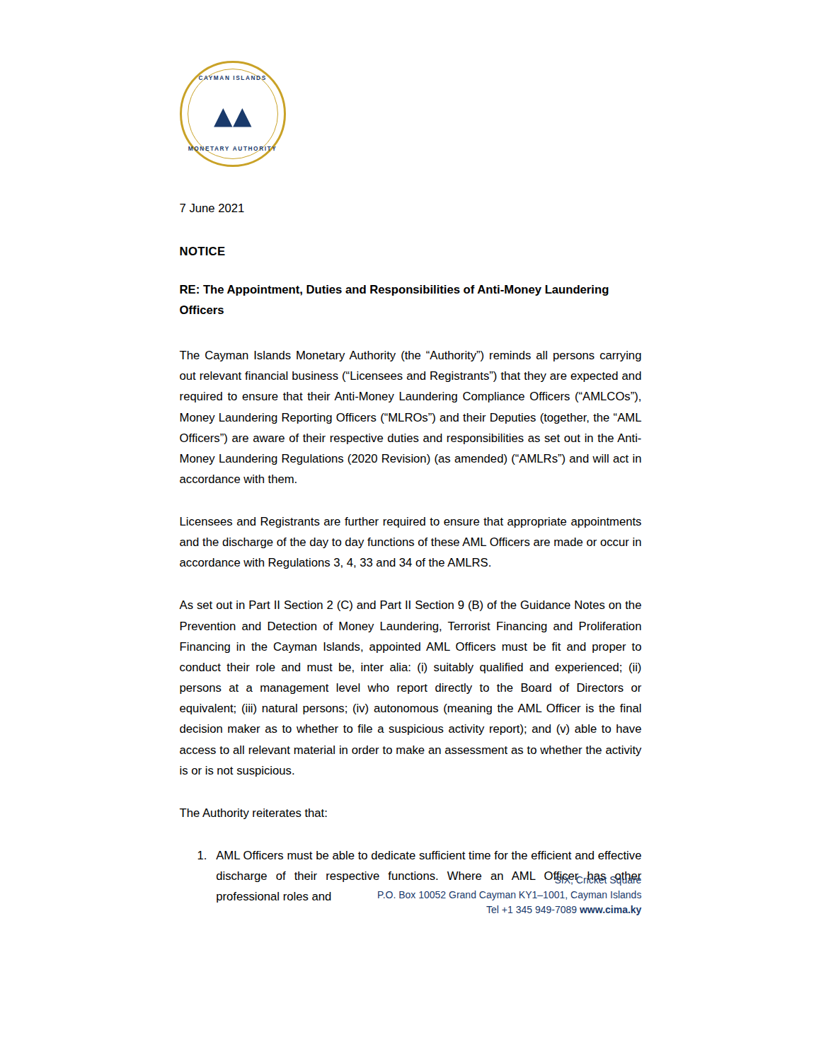CAYMAN ISLANDS ▴▴ MONETARY AUTHORITY
7 June 2021
NOTICE
RE: The Appointment, Duties and Responsibilities of Anti-Money Laundering Officers
The Cayman Islands Monetary Authority (the “Authority”) reminds all persons carrying out relevant financial business (“Licensees and Registrants”) that they are expected and required to ensure that their Anti-Money Laundering Compliance Officers (“AMLCOs”), Money Laundering Reporting Officers (“MLROs”) and their Deputies (together, the “AML Officers”) are aware of their respective duties and responsibilities as set out in the Anti-Money Laundering Regulations (2020 Revision) (as amended) (“AMLRs”) and will act in accordance with them.
Licensees and Registrants are further required to ensure that appropriate appointments and the discharge of the day to day functions of these AML Officers are made or occur in accordance with Regulations 3, 4, 33 and 34 of the AMLRS.
As set out in Part II Section 2 (C) and Part II Section 9 (B) of the Guidance Notes on the Prevention and Detection of Money Laundering, Terrorist Financing and Proliferation Financing in the Cayman Islands, appointed AML Officers must be fit and proper to conduct their role and must be, inter alia: (i) suitably qualified and experienced; (ii) persons at a management level who report directly to the Board of Directors or equivalent; (iii) natural persons; (iv) autonomous (meaning the AML Officer is the final decision maker as to whether to file a suspicious activity report); and (v) able to have access to all relevant material in order to make an assessment as to whether the activity is or is not suspicious.
The Authority reiterates that:
AML Officers must be able to dedicate sufficient time for the efficient and effective discharge of their respective functions. Where an AML Officer has other professional roles and
SIX, Cricket Square
P.O. Box 10052 Grand Cayman KY1–1001, Cayman Islands
Tel +1 345 949-7089 www.cima.ky